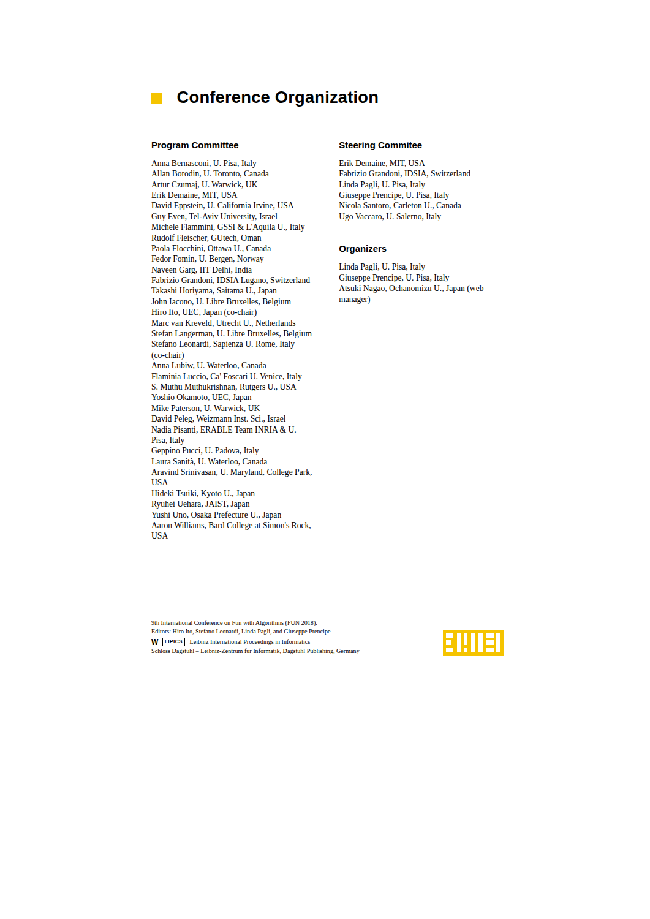Conference Organization
Program Committee
Anna Bernasconi, U. Pisa, Italy
Allan Borodin, U. Toronto, Canada
Artur Czumaj, U. Warwick, UK
Erik Demaine, MIT, USA
David Eppstein, U. California Irvine, USA
Guy Even, Tel-Aviv University, Israel
Michele Flammini, GSSI & L'Aquila U., Italy
Rudolf Fleischer, GUtech, Oman
Paola Flocchini, Ottawa U., Canada
Fedor Fomin, U. Bergen, Norway
Naveen Garg, IIT Delhi, India
Fabrizio Grandoni, IDSIA Lugano, Switzerland
Takashi Horiyama, Saitama U., Japan
John Iacono, U. Libre Bruxelles, Belgium
Hiro Ito, UEC, Japan (co-chair)
Marc van Kreveld, Utrecht U., Netherlands
Stefan Langerman, U. Libre Bruxelles, Belgium
Stefano Leonardi, Sapienza U. Rome, Italy(co-chair)
Anna Lubiw, U. Waterloo, Canada
Flaminia Luccio, Ca' Foscari U. Venice, Italy
S. Muthu Muthukrishnan, Rutgers U., USA
Yoshio Okamoto, UEC, Japan
Mike Paterson, U. Warwick, UK
David Peleg, Weizmann Inst. Sci., Israel
Nadia Pisanti, ERABLE Team INRIA & U.Pisa, Italy
Geppino Pucci, U. Padova, Italy
Laura Sanità, U. Waterloo, Canada
Aravind Srinivasan, U. Maryland, College Park,USA
Hideki Tsuiki, Kyoto U., Japan
Ryuhei Uehara, JAIST, Japan
Yushi Uno, Osaka Prefecture U., Japan
Aaron Williams, Bard College at Simon's Rock,USA
Steering Commitee
Erik Demaine, MIT, USA
Fabrizio Grandoni, IDSIA, Switzerland
Linda Pagli, U. Pisa, Italy
Giuseppe Prencipe, U. Pisa, Italy
Nicola Santoro, Carleton U., Canada
Ugo Vaccaro, U. Salerno, Italy
Organizers
Linda Pagli, U. Pisa, Italy
Giuseppe Prencipe, U. Pisa, Italy
Atsuki Nagao, Ochanomizu U., Japan (webmanager)
9th International Conference on Fun with Algorithms (FUN 2018).
Editors: Hiro Ito, Stefano Leonardi, Linda Pagli, and Giuseppe Prencipe
W LIPICS Leibniz International Proceedings in Informatics
Schloss Dagstuhl – Leibniz-Zentrum für Informatik, Dagstuhl Publishing, Germany